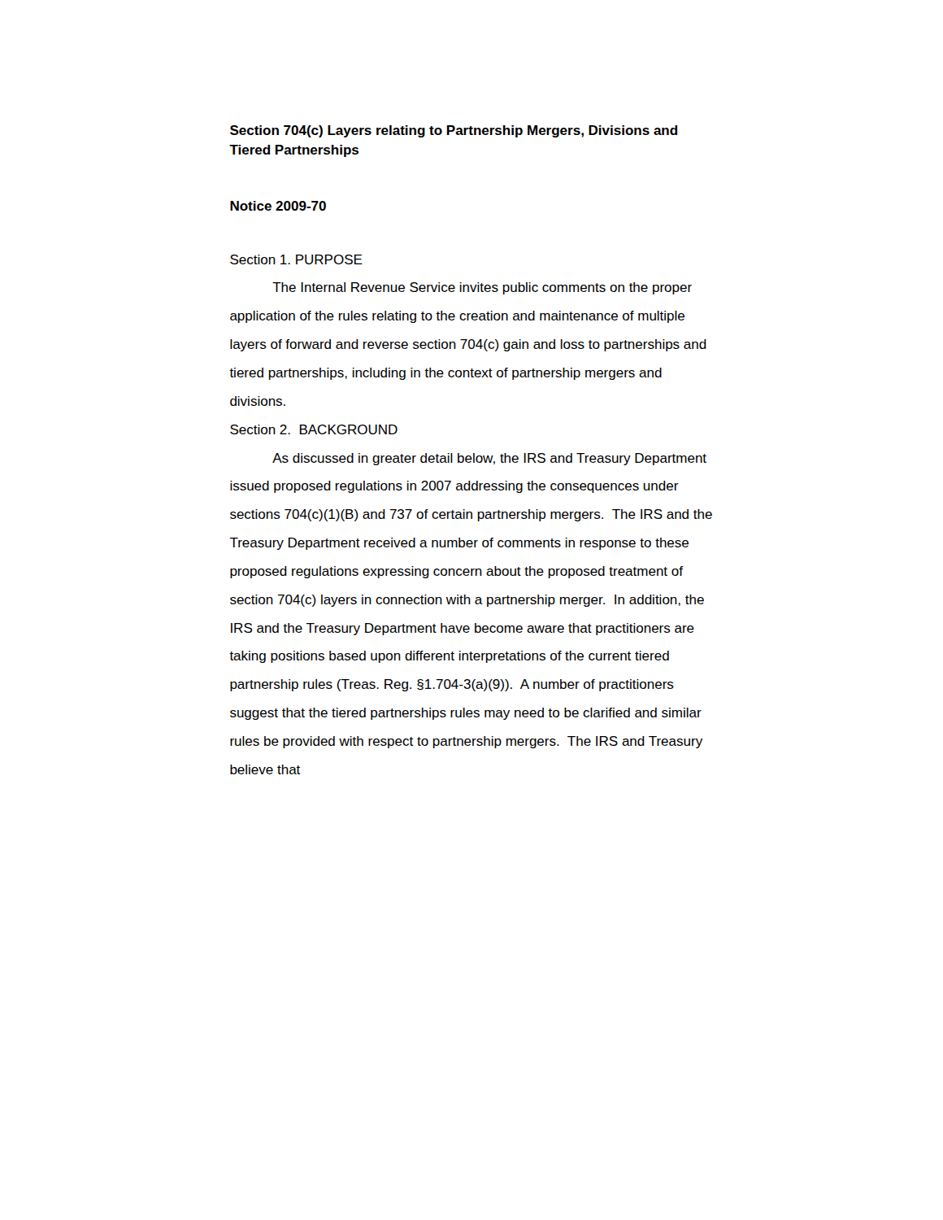Section 704(c) Layers relating to Partnership Mergers, Divisions and Tiered Partnerships
Notice 2009-70
Section 1. PURPOSE
The Internal Revenue Service invites public comments on the proper application of the rules relating to the creation and maintenance of multiple layers of forward and reverse section 704(c) gain and loss to partnerships and tiered partnerships, including in the context of partnership mergers and divisions.
Section 2. BACKGROUND
As discussed in greater detail below, the IRS and Treasury Department issued proposed regulations in 2007 addressing the consequences under sections 704(c)(1)(B) and 737 of certain partnership mergers. The IRS and the Treasury Department received a number of comments in response to these proposed regulations expressing concern about the proposed treatment of section 704(c) layers in connection with a partnership merger. In addition, the IRS and the Treasury Department have become aware that practitioners are taking positions based upon different interpretations of the current tiered partnership rules (Treas. Reg. §1.704-3(a)(9)). A number of practitioners suggest that the tiered partnerships rules may need to be clarified and similar rules be provided with respect to partnership mergers. The IRS and Treasury believe that